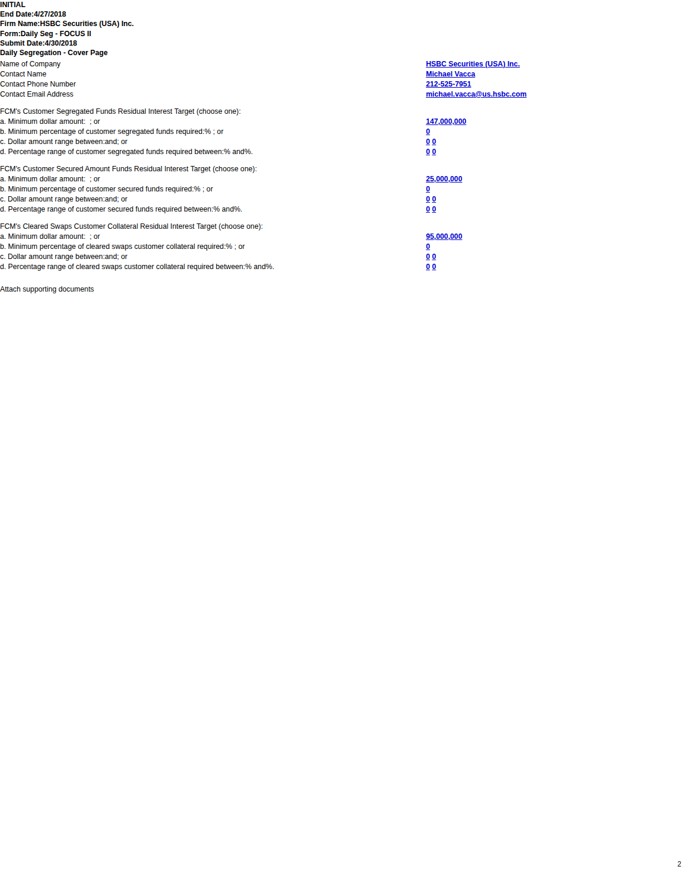INITIAL
End Date:4/27/2018
Firm Name:HSBC Securities (USA) Inc.
Form:Daily Seg - FOCUS II
Submit Date:4/30/2018
Daily Segregation - Cover Page
| Name of Company | HSBC Securities (USA) Inc. |
| Contact Name | Michael Vacca |
| Contact Phone Number | 212-525-7951 |
| Contact Email Address | michael.vacca@us.hsbc.com |
| FCM's Customer Segregated Funds Residual Interest Target (choose one): | |
| a. Minimum dollar amount: ; or | 147,000,000 |
| b. Minimum percentage of customer segregated funds required:% ; or | 0 |
| c. Dollar amount range between:and; or | 0 0 |
| d. Percentage range of customer segregated funds required between:% and%. | 0 0 |
| FCM's Customer Secured Amount Funds Residual Interest Target (choose one): | |
| a. Minimum dollar amount: ; or | 25,000,000 |
| b. Minimum percentage of customer secured funds required:% ; or | 0 |
| c. Dollar amount range between:and; or | 0 0 |
| d. Percentage range of customer secured funds required between:% and%. | 0 0 |
| FCM's Cleared Swaps Customer Collateral Residual Interest Target (choose one): | |
| a. Minimum dollar amount: ; or | 95,000,000 |
| b. Minimum percentage of cleared swaps customer collateral required:% ; or | 0 |
| c. Dollar amount range between:and; or | 0 0 |
| d. Percentage range of cleared swaps customer collateral required between:% and%. | 0 0 |
Attach supporting documents
2